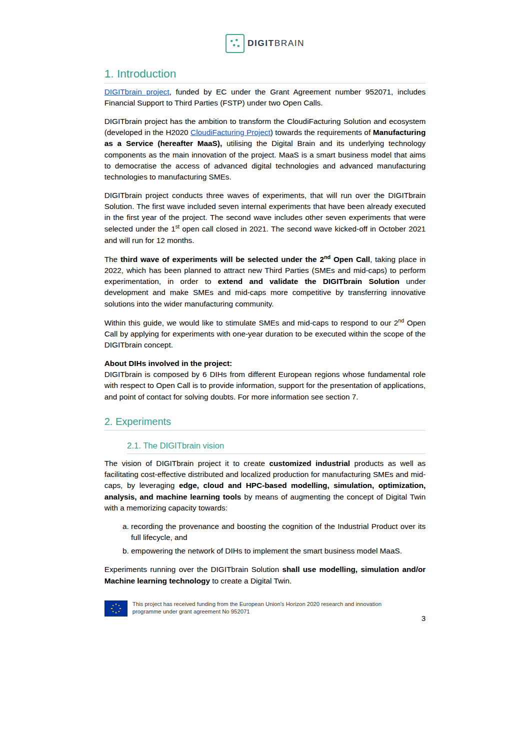DIGITBRAIN
1. Introduction
DIGITbrain project, funded by EC under the Grant Agreement number 952071, includes Financial Support to Third Parties (FSTP) under two Open Calls.
DIGITbrain project has the ambition to transform the CloudiFacturing Solution and ecosystem (developed in the H2020 CloudiFacturing Project) towards the requirements of Manufacturing as a Service (hereafter MaaS), utilising the Digital Brain and its underlying technology components as the main innovation of the project. MaaS is a smart business model that aims to democratise the access of advanced digital technologies and advanced manufacturing technologies to manufacturing SMEs.
DIGITbrain project conducts three waves of experiments, that will run over the DIGITbrain Solution. The first wave included seven internal experiments that have been already executed in the first year of the project. The second wave includes other seven experiments that were selected under the 1st open call closed in 2021. The second wave kicked-off in October 2021 and will run for 12 months.
The third wave of experiments will be selected under the 2nd Open Call, taking place in 2022, which has been planned to attract new Third Parties (SMEs and mid-caps) to perform experimentation, in order to extend and validate the DIGITbrain Solution under development and make SMEs and mid-caps more competitive by transferring innovative solutions into the wider manufacturing community.
Within this guide, we would like to stimulate SMEs and mid-caps to respond to our 2nd Open Call by applying for experiments with one-year duration to be executed within the scope of the DIGITbrain concept.
About DIHs involved in the project:
DIGITbrain is composed by 6 DIHs from different European regions whose fundamental role with respect to Open Call is to provide information, support for the presentation of applications, and point of contact for solving doubts. For more information see section 7.
2. Experiments
2.1. The DIGITbrain vision
The vision of DIGITbrain project it to create customized industrial products as well as facilitating cost-effective distributed and localized production for manufacturing SMEs and mid-caps, by leveraging edge, cloud and HPC-based modelling, simulation, optimization, analysis, and machine learning tools by means of augmenting the concept of Digital Twin with a memorizing capacity towards:
recording the provenance and boosting the cognition of the Industrial Product over its full lifecycle, and
empowering the network of DIHs to implement the smart business model MaaS.
Experiments running over the DIGITbrain Solution shall use modelling, simulation and/or Machine learning technology to create a Digital Twin.
This project has received funding from the European Union's Horizon 2020 research and innovation programme under grant agreement No 952071
3